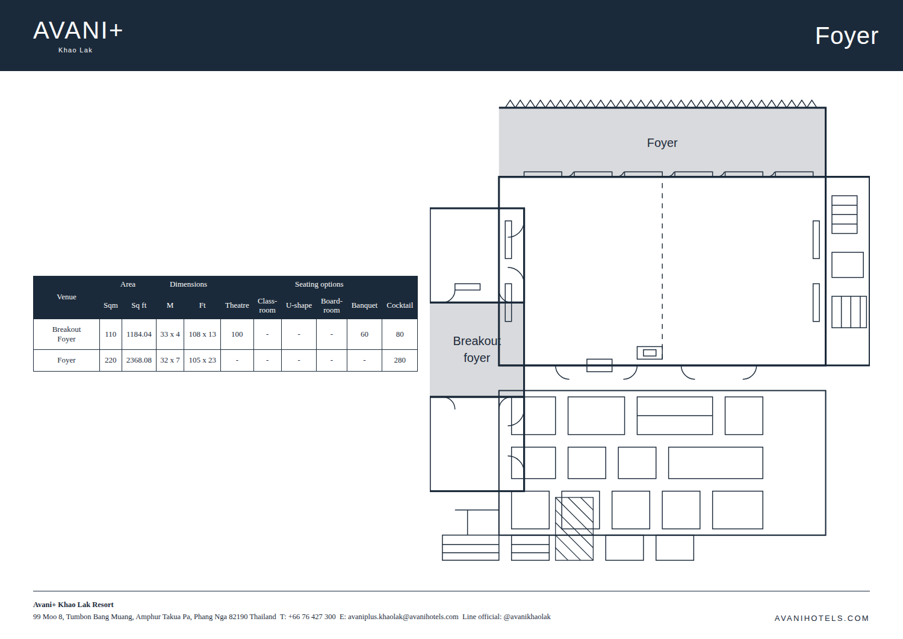AVANI+ Khao Lak
Foyer
Foyer venue dimensions and seating capacities
| Venue | Area | Dimensions | Seating options |
| --- | --- | --- | --- |
| Sqm | Sq ft | M | Ft | Theatre | Class- room | U-shape | Board- room | Banquet | Cocktail |
| Breakout Foyer | 110 | 1184.04 | 33 x 4 | 108 x 13 | 100 | - | - | - | 60 | 80 |
| Foyer | 220 | 2368.08 | 32 x 7 | 105 x 23 | - | - | - | - | - | 280 |
Floor plan of the Foyer and Breakout foyer Architectural floor plan showing the Foyer running along the top of the function space and the Breakout foyer on the left side, both shaded grey. Foyer Breakout foyer
Avani+ Khao Lak Resort
99 Moo 8, Tumbon Bang Muang, Amphur Takua Pa, Phang Nga 82190 Thailand T: +66 76 427 300 E: avaniplus.khaolak@avanihotels.com Line official: @avanikhaolak
AVANIHOTELS.COM